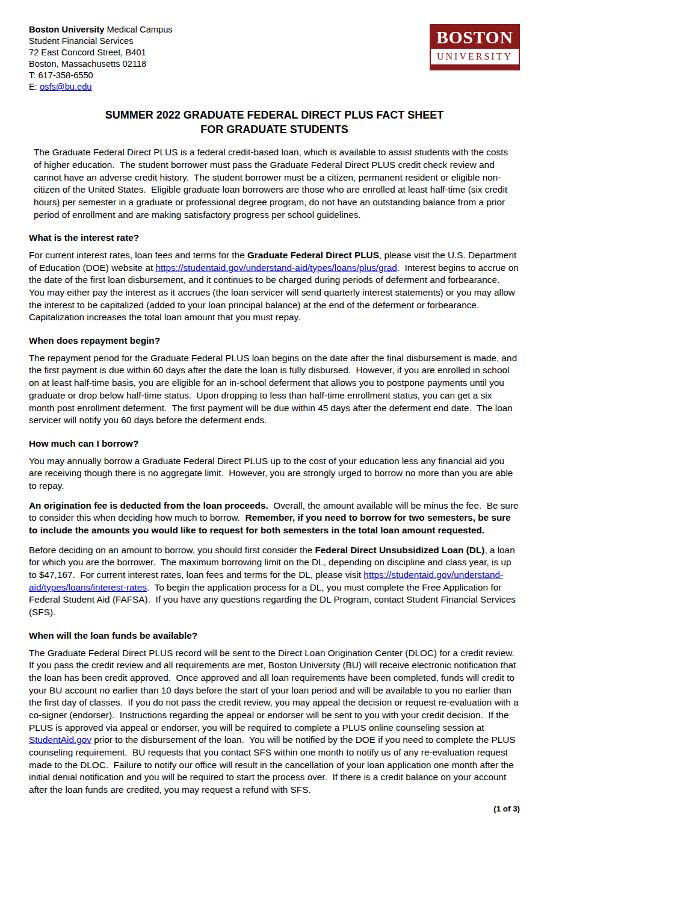Boston University Medical Campus
Student Financial Services
72 East Concord Street, B401
Boston, Massachusetts 02118
T: 617-358-6550
E: osfs@bu.edu
BOSTON UNIVERSITY
SUMMER 2022 GRADUATE FEDERAL DIRECT PLUS FACT SHEET
FOR GRADUATE STUDENTS
The Graduate Federal Direct PLUS is a federal credit-based loan, which is available to assist students with the costs of higher education. The student borrower must pass the Graduate Federal Direct PLUS credit check review and cannot have an adverse credit history. The student borrower must be a citizen, permanent resident or eligible non-citizen of the United States. Eligible graduate loan borrowers are those who are enrolled at least half-time (six credit hours) per semester in a graduate or professional degree program, do not have an outstanding balance from a prior period of enrollment and are making satisfactory progress per school guidelines.
What is the interest rate?
For current interest rates, loan fees and terms for the Graduate Federal Direct PLUS, please visit the U.S. Department of Education (DOE) website at https://studentaid.gov/understand-aid/types/loans/plus/grad. Interest begins to accrue on the date of the first loan disbursement, and it continues to be charged during periods of deferment and forbearance. You may either pay the interest as it accrues (the loan servicer will send quarterly interest statements) or you may allow the interest to be capitalized (added to your loan principal balance) at the end of the deferment or forbearance. Capitalization increases the total loan amount that you must repay.
When does repayment begin?
The repayment period for the Graduate Federal PLUS loan begins on the date after the final disbursement is made, and the first payment is due within 60 days after the date the loan is fully disbursed. However, if you are enrolled in school on at least half-time basis, you are eligible for an in-school deferment that allows you to postpone payments until you graduate or drop below half-time status. Upon dropping to less than half-time enrollment status, you can get a six month post enrollment deferment. The first payment will be due within 45 days after the deferment end date. The loan servicer will notify you 60 days before the deferment ends.
How much can I borrow?
You may annually borrow a Graduate Federal Direct PLUS up to the cost of your education less any financial aid you are receiving though there is no aggregate limit. However, you are strongly urged to borrow no more than you are able to repay.
An origination fee is deducted from the loan proceeds. Overall, the amount available will be minus the fee. Be sure to consider this when deciding how much to borrow. Remember, if you need to borrow for two semesters, be sure to include the amounts you would like to request for both semesters in the total loan amount requested.
Before deciding on an amount to borrow, you should first consider the Federal Direct Unsubsidized Loan (DL), a loan for which you are the borrower. The maximum borrowing limit on the DL, depending on discipline and class year, is up to $47,167. For current interest rates, loan fees and terms for the DL, please visit https://studentaid.gov/understand-aid/types/loans/interest-rates. To begin the application process for a DL, you must complete the Free Application for Federal Student Aid (FAFSA). If you have any questions regarding the DL Program, contact Student Financial Services (SFS).
When will the loan funds be available?
The Graduate Federal Direct PLUS record will be sent to the Direct Loan Origination Center (DLOC) for a credit review. If you pass the credit review and all requirements are met, Boston University (BU) will receive electronic notification that the loan has been credit approved. Once approved and all loan requirements have been completed, funds will credit to your BU account no earlier than 10 days before the start of your loan period and will be available to you no earlier than the first day of classes. If you do not pass the credit review, you may appeal the decision or request re-evaluation with a co-signer (endorser). Instructions regarding the appeal or endorser will be sent to you with your credit decision. If the PLUS is approved via appeal or endorser, you will be required to complete a PLUS online counseling session at StudentAid.gov prior to the disbursement of the loan. You will be notified by the DOE if you need to complete the PLUS counseling requirement. BU requests that you contact SFS within one month to notify us of any re-evaluation request made to the DLOC. Failure to notify our office will result in the cancellation of your loan application one month after the initial denial notification and you will be required to start the process over. If there is a credit balance on your account after the loan funds are credited, you may request a refund with SFS.
(1 of 3)